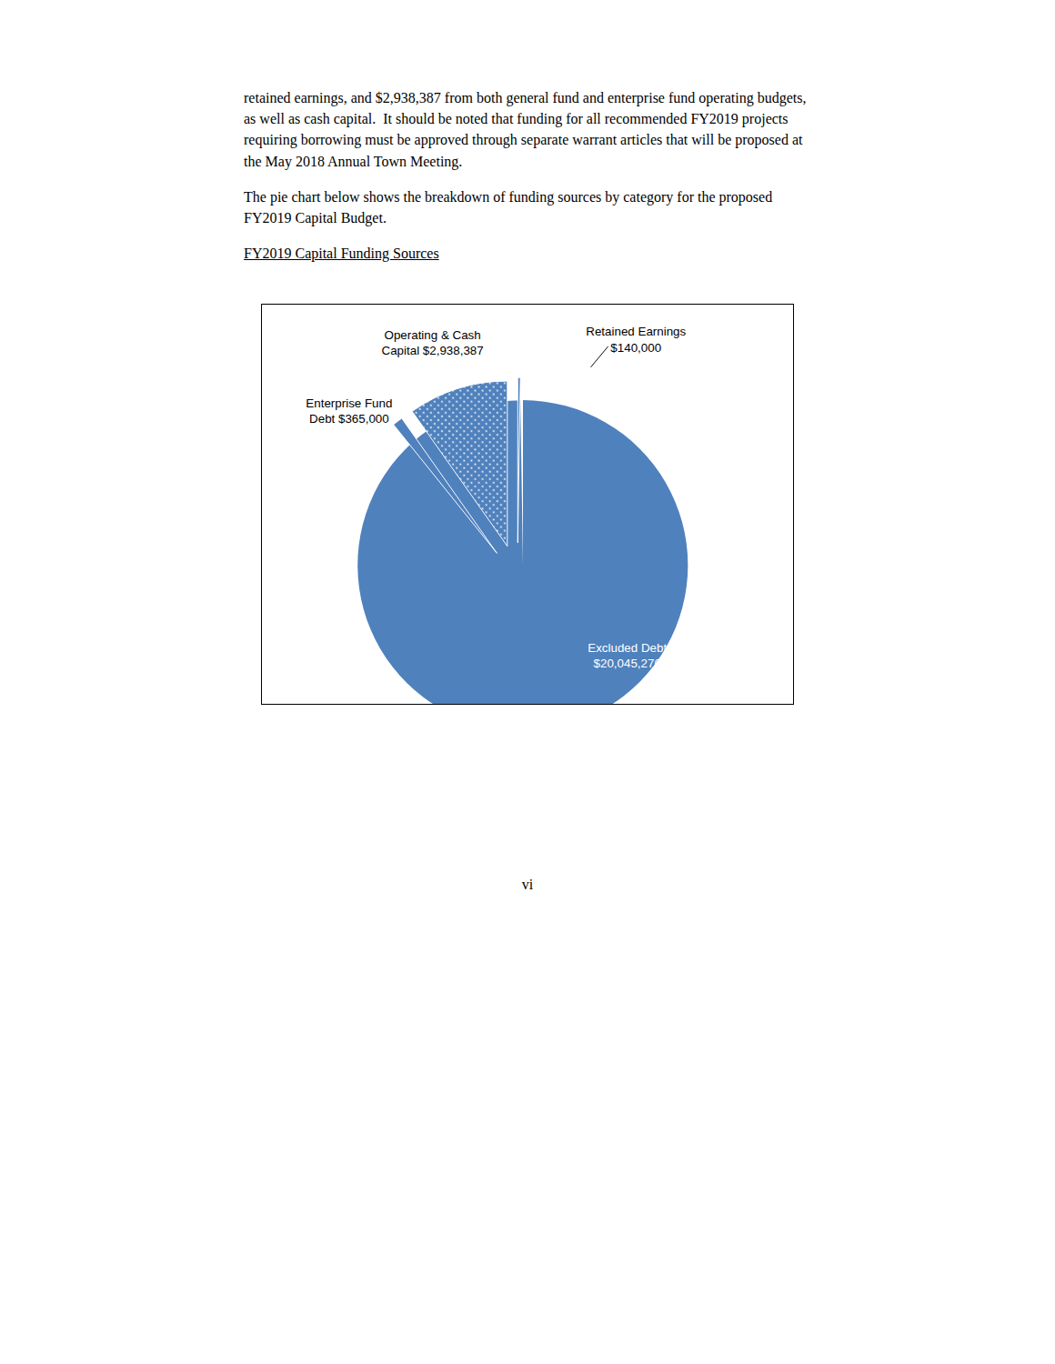retained earnings, and $2,938,387 from both general fund and enterprise fund operating budgets, as well as cash capital. It should be noted that funding for all recommended FY2019 projects requiring borrowing must be approved through separate warrant articles that will be proposed at the May 2018 Annual Town Meeting.
The pie chart below shows the breakdown of funding sources by category for the proposed FY2019 Capital Budget.
FY2019 Capital Funding Sources
Operating & Cash Capital $2,938,387 Retained Earnings $140,000 Enterprise Fund Debt $365,000 Excluded Debt $20,045,270
vi